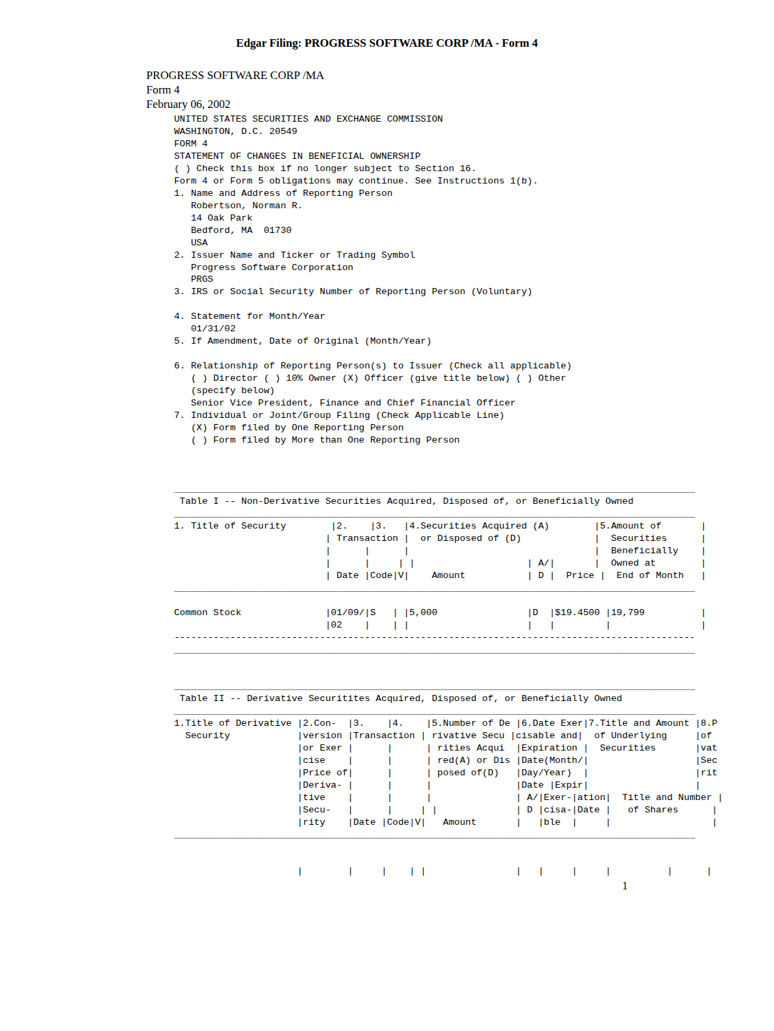Edgar Filing: PROGRESS SOFTWARE CORP /MA - Form 4
PROGRESS SOFTWARE CORP /MA
Form 4
February 06, 2002
UNITED STATES SECURITIES AND EXCHANGE COMMISSION
WASHINGTON, D.C. 20549
FORM 4
STATEMENT OF CHANGES IN BENEFICIAL OWNERSHIP
( ) Check this box if no longer subject to Section 16.
Form 4 or Form 5 obligations may continue. See Instructions 1(b).
1. Name and Address of Reporting Person
   Robertson, Norman R.
   14 Oak Park
   Bedford, MA  01730
   USA
2. Issuer Name and Ticker or Trading Symbol
   Progress Software Corporation
   PRGS
3. IRS or Social Security Number of Reporting Person (Voluntary)

4. Statement for Month/Year
   01/31/02
5. If Amendment, Date of Original (Month/Year)

6. Relationship of Reporting Person(s) to Issuer (Check all applicable)
   ( ) Director ( ) 10% Owner (X) Officer (give title below) ( ) Other
   (specify below)
   Senior Vice President, Finance and Chief Financial Officer
7. Individual or Joint/Group Filing (Check Applicable Line)
   (X) Form filed by One Reporting Person
   ( ) Form filed by More than One Reporting Person



_____________________________________________________________________________________________
 Table I -- Non-Derivative Securities Acquired, Disposed of, or Beneficially Owned
_____________________________________________________________________________________________
1. Title of Security        |2.    |3.   |4.Securities Acquired (A)        |5.Amount of       |
                           | Transaction |  or Disposed of (D)             |  Securities      |
                           |      |      |                                 |  Beneficially    |
                           |      |     | |                    | A/|       |  Owned at        |
                           | Date |Code|V|    Amount           | D |  Price |  End of Month   |
_____________________________________________________________________________________________

Common Stock               |01/09/|S   | |5,000                |D  |$19.4500 |19,799          |
                           |02    |    | |                     |   |         |                |
---------------------------------------------------------------------------------------------
_____________________________________________________________________________________________


_____________________________________________________________________________________________
 Table II -- Derivative Securitites Acquired, Disposed of, or Beneficially Owned
_____________________________________________________________________________________________
1.Title of Derivative |2.Con-  |3.    |4.    |5.Number of De |6.Date Exer|7.Title and Amount |8.P
  Security            |version |Transaction | rivative Secu |cisable and|  of Underlying     |of
                      |or Exer |      |      | rities Acqui  |Expiration |  Securities       |vat
                      |cise    |      |      | red(A) or Dis |Date(Month/|                   |Sec
                      |Price of|      |      | posed of(D)   |Day/Year)  |                   |rit
                      |Deriva- |      |      |               |Date |Expir|                   |
                      |tive    |      |      |               | A/|Exer-|ation|  Title and Number |
                      |Secu-   |      |     | |              | D |cisa-|Date |   of Shares      |
                      |rity    |Date |Code|V|   Amount       |   |ble  |     |                  |
_____________________________________________________________________________________________


                      |        |     |    | |                |   |     |     |          |      |
1